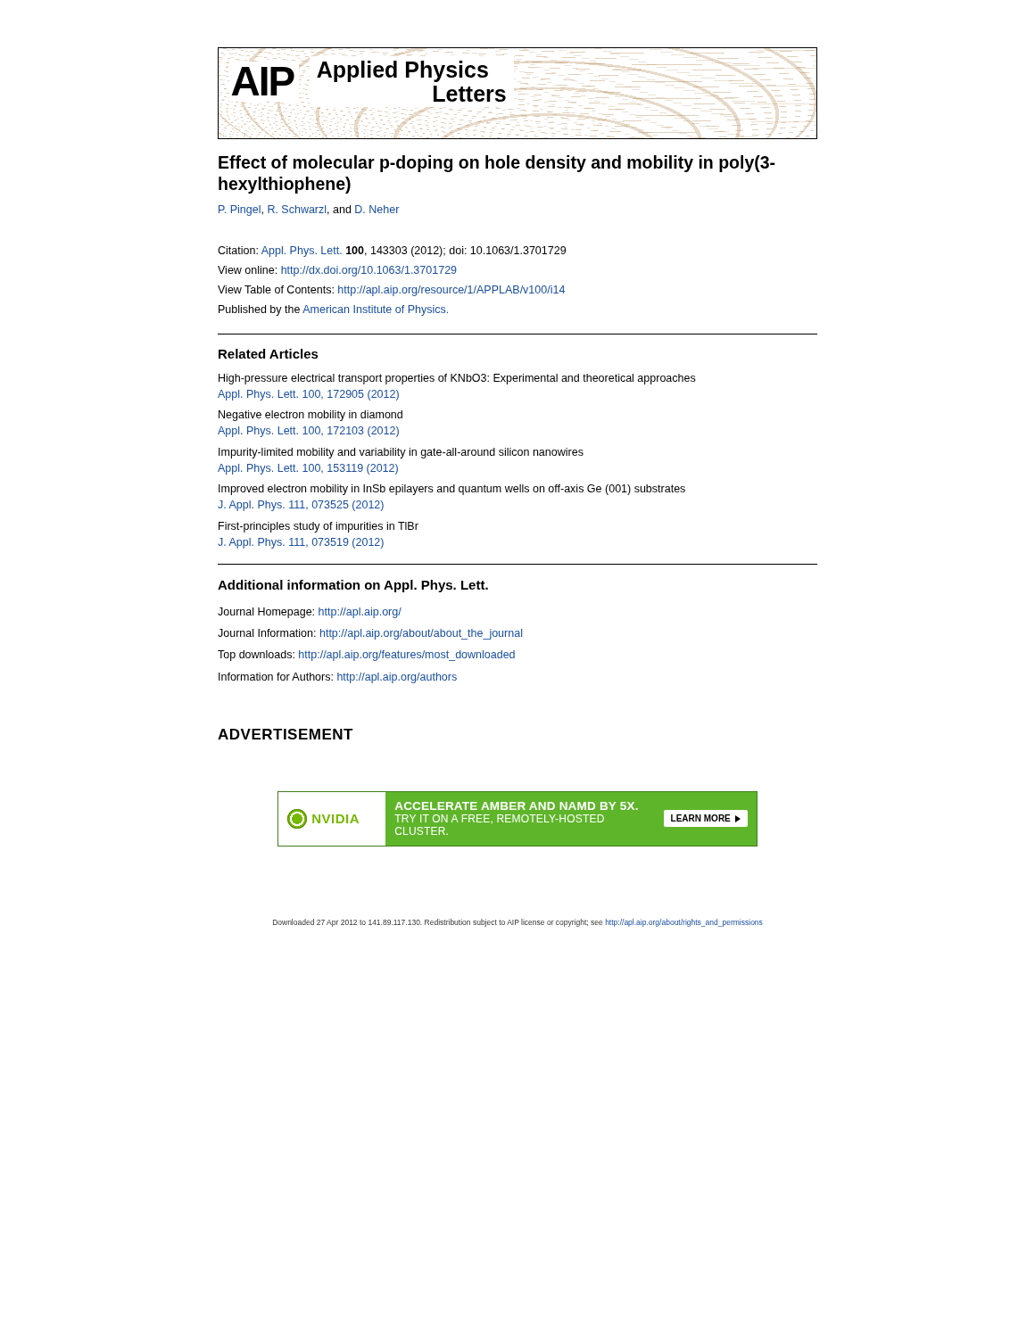AIP
Applied Physics Letters
Effect of molecular p-doping on hole density and mobility in poly(3-hexylthiophene)
P. Pingel, R. Schwarzl, and D. Neher
Citation: Appl. Phys. Lett. 100, 143303 (2012); doi: 10.1063/1.3701729
View online: http://dx.doi.org/10.1063/1.3701729
View Table of Contents: http://apl.aip.org/resource/1/APPLAB/v100/i14
Published by the American Institute of Physics.
Related Articles
High-pressure electrical transport properties of KNbO3: Experimental and theoretical approaches Appl. Phys. Lett. 100, 172905 (2012)
Negative electron mobility in diamond Appl. Phys. Lett. 100, 172103 (2012)
Impurity-limited mobility and variability in gate-all-around silicon nanowires Appl. Phys. Lett. 100, 153119 (2012)
Improved electron mobility in InSb epilayers and quantum wells on off-axis Ge (001) substrates J. Appl. Phys. 111, 073525 (2012)
First-principles study of impurities in TlBr J. Appl. Phys. 111, 073519 (2012)
Additional information on Appl. Phys. Lett.
Journal Homepage: http://apl.aip.org/
Journal Information: http://apl.aip.org/about/about_the_journal
Top downloads: http://apl.aip.org/features/most_downloaded
Information for Authors: http://apl.aip.org/authors
ADVERTISEMENT
NVIDIA
ACCELERATE AMBER AND NAMD BY 5X.
TRY IT ON A FREE, REMOTELY-HOSTED CLUSTER.
LEARN MORE
Downloaded 27 Apr 2012 to 141.89.117.130. Redistribution subject to AIP license or copyright; see http://apl.aip.org/about/rights_and_permissions